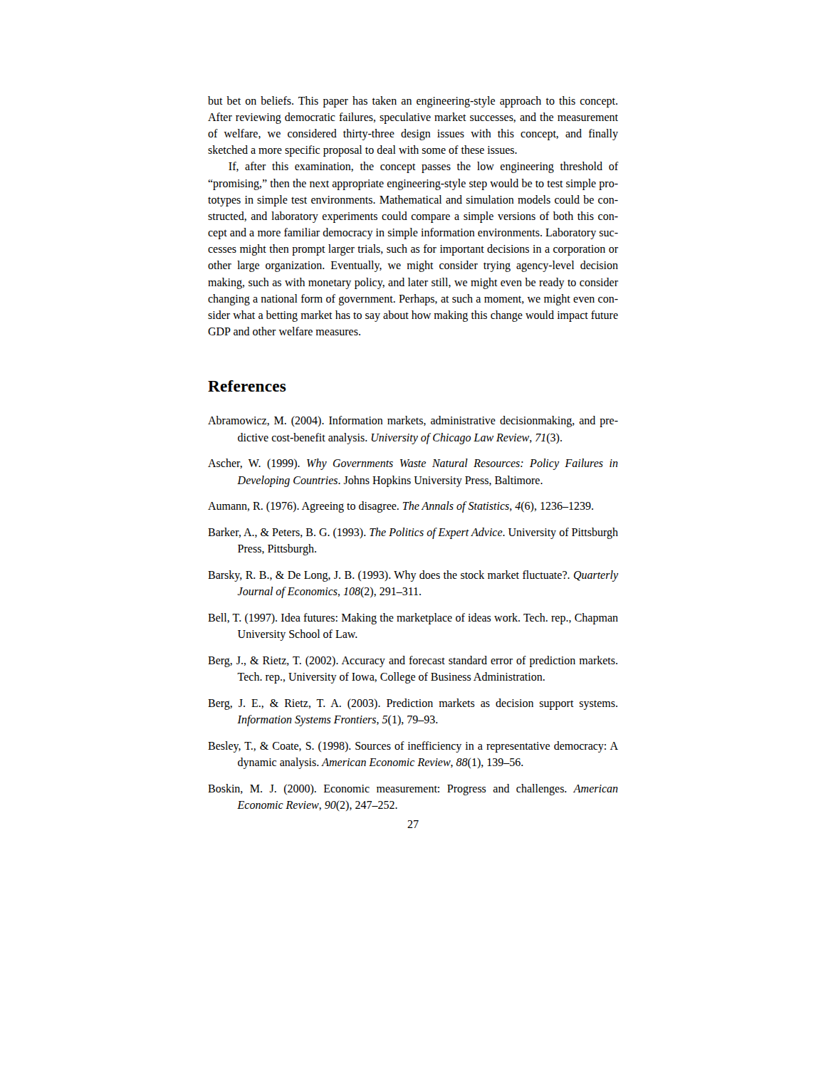but bet on beliefs. This paper has taken an engineering-style approach to this concept. After reviewing democratic failures, speculative market successes, and the measurement of welfare, we considered thirty-three design issues with this concept, and finally sketched a more specific proposal to deal with some of these issues.
If, after this examination, the concept passes the low engineering threshold of “promising,” then the next appropriate engineering-style step would be to test simple prototypes in simple test environments. Mathematical and simulation models could be constructed, and laboratory experiments could compare a simple versions of both this concept and a more familiar democracy in simple information environments. Laboratory successes might then prompt larger trials, such as for important decisions in a corporation or other large organization. Eventually, we might consider trying agency-level decision making, such as with monetary policy, and later still, we might even be ready to consider changing a national form of government. Perhaps, at such a moment, we might even consider what a betting market has to say about how making this change would impact future GDP and other welfare measures.
References
Abramowicz, M. (2004). Information markets, administrative decisionmaking, and predictive cost-benefit analysis. University of Chicago Law Review, 71(3).
Ascher, W. (1999). Why Governments Waste Natural Resources: Policy Failures in Developing Countries. Johns Hopkins University Press, Baltimore.
Aumann, R. (1976). Agreeing to disagree. The Annals of Statistics, 4(6), 1236–1239.
Barker, A., & Peters, B. G. (1993). The Politics of Expert Advice. University of Pittsburgh Press, Pittsburgh.
Barsky, R. B., & De Long, J. B. (1993). Why does the stock market fluctuate?. Quarterly Journal of Economics, 108(2), 291–311.
Bell, T. (1997). Idea futures: Making the marketplace of ideas work. Tech. rep., Chapman University School of Law.
Berg, J., & Rietz, T. (2002). Accuracy and forecast standard error of prediction markets. Tech. rep., University of Iowa, College of Business Administration.
Berg, J. E., & Rietz, T. A. (2003). Prediction markets as decision support systems. Information Systems Frontiers, 5(1), 79–93.
Besley, T., & Coate, S. (1998). Sources of inefficiency in a representative democracy: A dynamic analysis. American Economic Review, 88(1), 139–56.
Boskin, M. J. (2000). Economic measurement: Progress and challenges. American Economic Review, 90(2), 247–252.
27